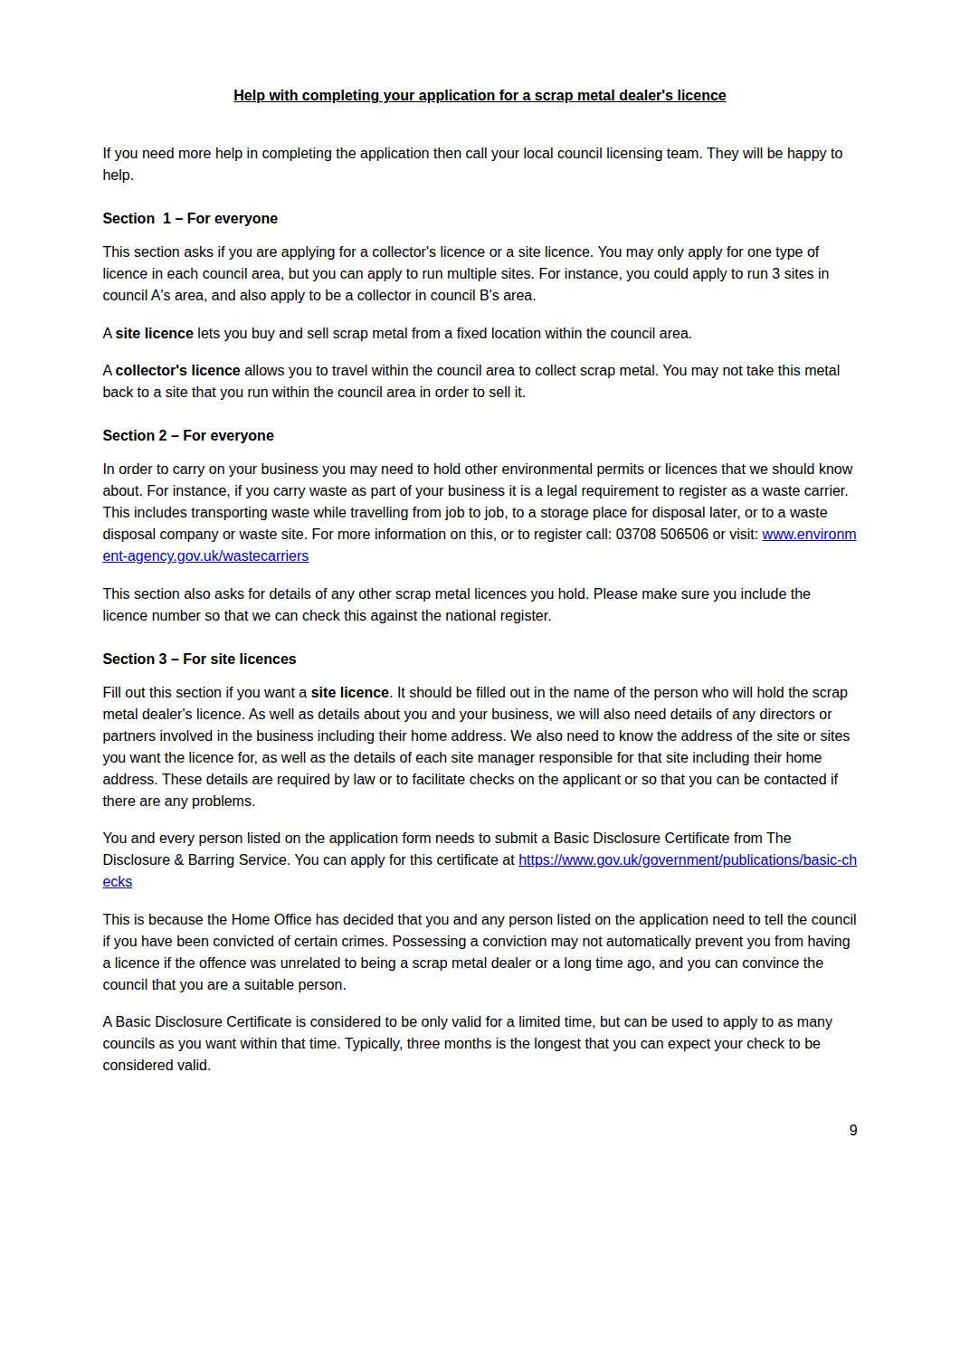Help with completing your application for a scrap metal dealer's licence
If you need more help in completing the application then call your local council licensing team. They will be happy to help.
Section 1 – For everyone
This section asks if you are applying for a collector's licence or a site licence. You may only apply for one type of licence in each council area, but you can apply to run multiple sites. For instance, you could apply to run 3 sites in council A's area, and also apply to be a collector in council B's area.
A site licence lets you buy and sell scrap metal from a fixed location within the council area.
A collector's licence allows you to travel within the council area to collect scrap metal. You may not take this metal back to a site that you run within the council area in order to sell it.
Section 2 – For everyone
In order to carry on your business you may need to hold other environmental permits or licences that we should know about. For instance, if you carry waste as part of your business it is a legal requirement to register as a waste carrier. This includes transporting waste while travelling from job to job, to a storage place for disposal later, or to a waste disposal company or waste site. For more information on this, or to register call: 03708 506506 or visit: www.environment-agency.gov.uk/wastecarriers
This section also asks for details of any other scrap metal licences you hold. Please make sure you include the licence number so that we can check this against the national register.
Section 3 – For site licences
Fill out this section if you want a site licence. It should be filled out in the name of the person who will hold the scrap metal dealer's licence. As well as details about you and your business, we will also need details of any directors or partners involved in the business including their home address. We also need to know the address of the site or sites you want the licence for, as well as the details of each site manager responsible for that site including their home address. These details are required by law or to facilitate checks on the applicant or so that you can be contacted if there are any problems.
You and every person listed on the application form needs to submit a Basic Disclosure Certificate from The Disclosure & Barring Service. You can apply for this certificate at https://www.gov.uk/government/publications/basic-checks
This is because the Home Office has decided that you and any person listed on the application need to tell the council if you have been convicted of certain crimes. Possessing a conviction may not automatically prevent you from having a licence if the offence was unrelated to being a scrap metal dealer or a long time ago, and you can convince the council that you are a suitable person.
A Basic Disclosure Certificate is considered to be only valid for a limited time, but can be used to apply to as many councils as you want within that time. Typically, three months is the longest that you can expect your check to be considered valid.
9